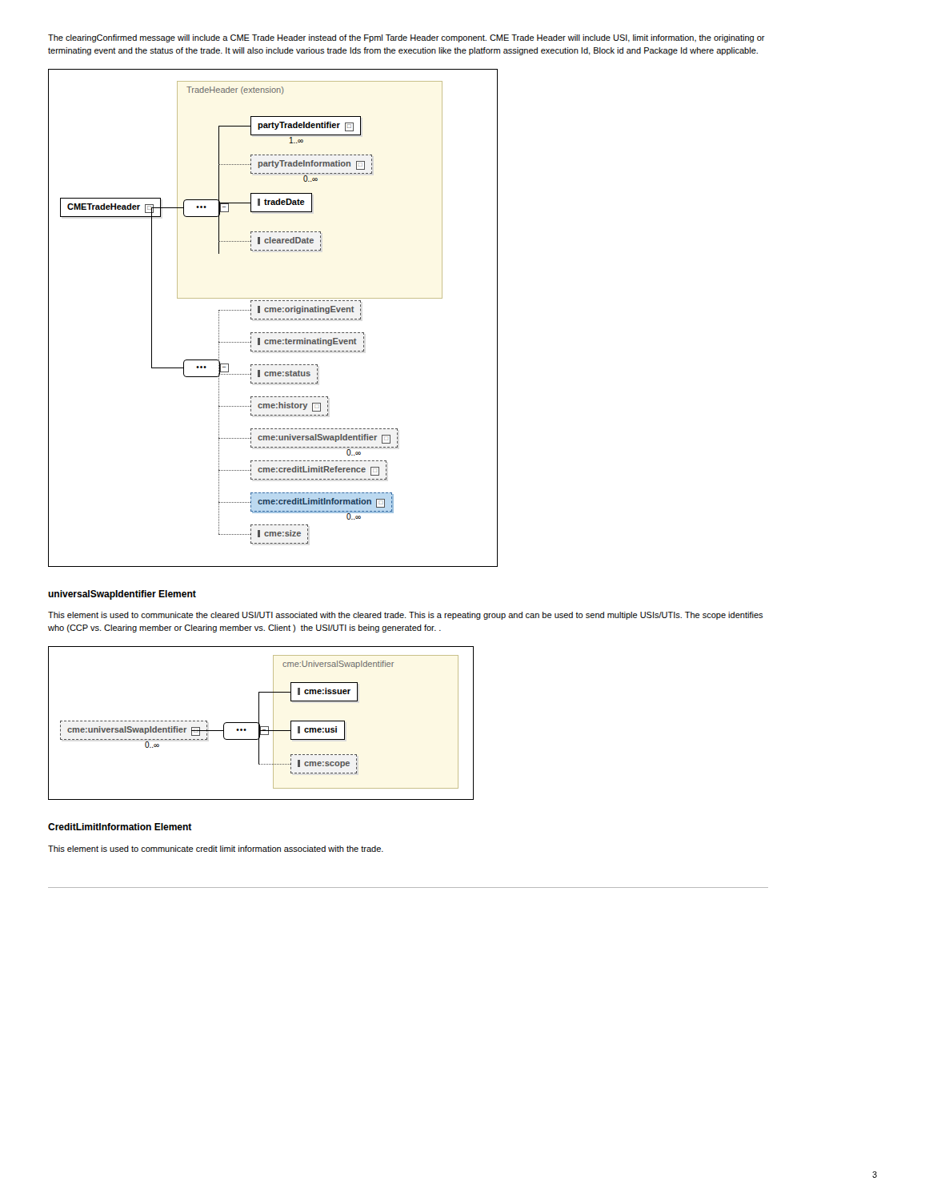The clearingConfirmed message will include a CME Trade Header instead of the Fpml Tarde Header component. CME Trade Header will include USI, limit information, the originating or terminating event and the status of the trade. It will also include various trade Ids from the execution like the platform assigned execution Id, Block id and Package Id where applicable.
TradeHeader (extension)
CMETradeHeader□
•••−
partyTradeIdentifier□
1..∞
partyTradeInformation□
0..∞
tradeDate
clearedDate
•••−
cme:originatingEvent
cme:terminatingEvent
cme:status
cme:history□
cme:universalSwapIdentifier□
0..∞
cme:creditLimitReference□
cme:creditLimitInformation□
0..∞
cme:size
universalSwapIdentifier Element
This element is used to communicate the cleared USI/UTI associated with the cleared trade. This is a repeating group and can be used to send multiple USIs/UTIs. The scope identifies who (CCP vs. Clearing member or Clearing member vs. Client ) the USI/UTI is being generated for. .
cme:UniversalSwapIdentifier
cme:universalSwapIdentifier□
0..∞
•••−
cme:issuer
cme:usi
cme:scope
CreditLimitInformation Element
This element is used to communicate credit limit information associated with the trade.
3